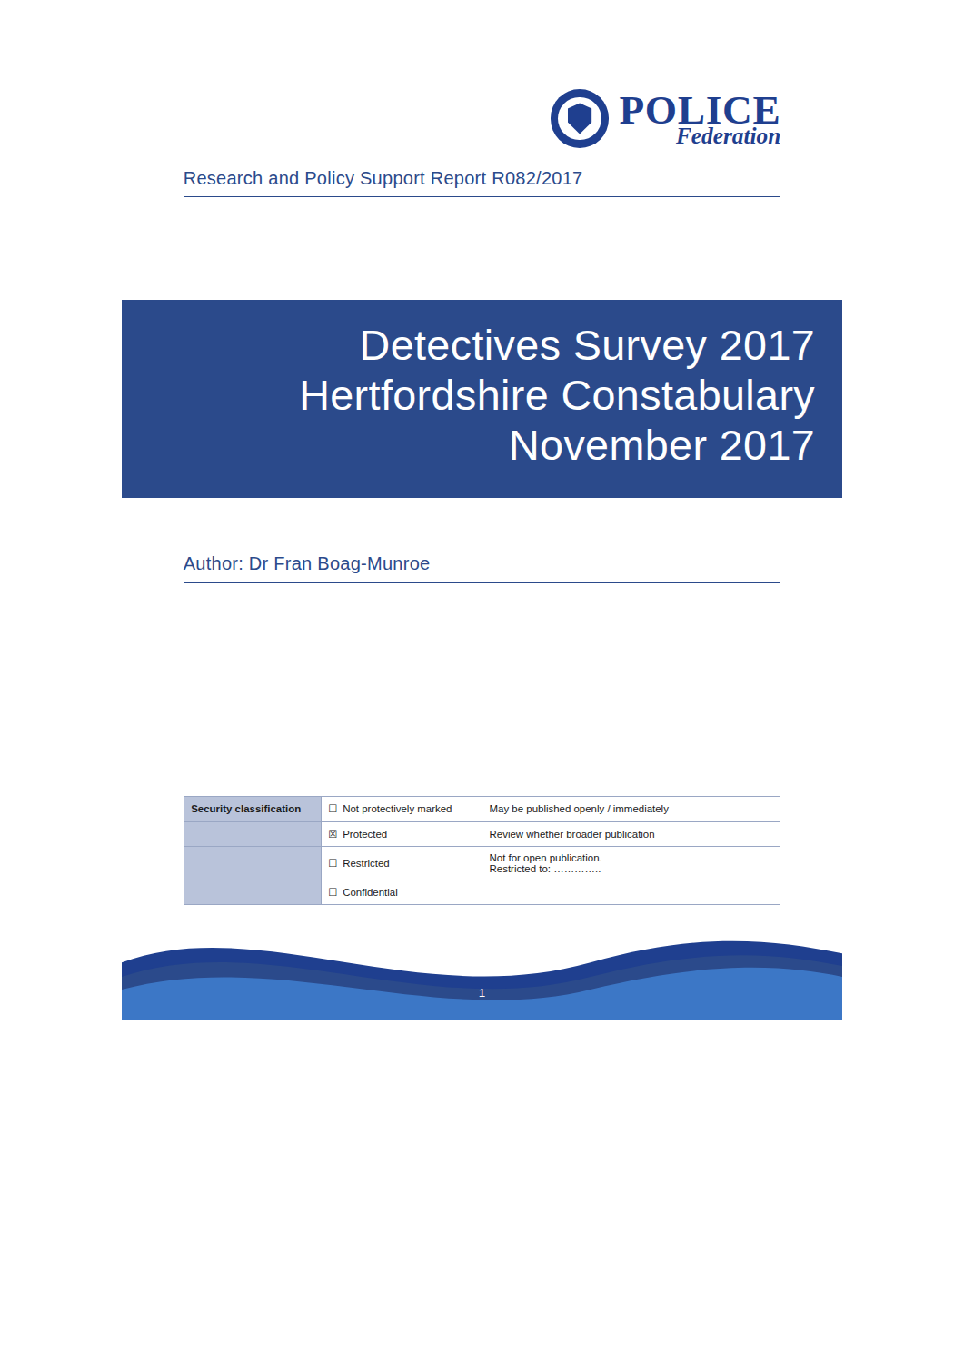POLICE Federation
Research and Policy Support Report R082/2017
Detectives Survey 2017
Hertfordshire Constabulary
November 2017
Author: Dr Fran Boag-Munroe
| Security classification | ☐ Not protectively marked | May be published openly / immediately |
| | ☒ Protected | Review whether broader publication |
| | ☐ Restricted | Not for open publication. Restricted to: ………….. |
| | ☐ Confidential | |
1